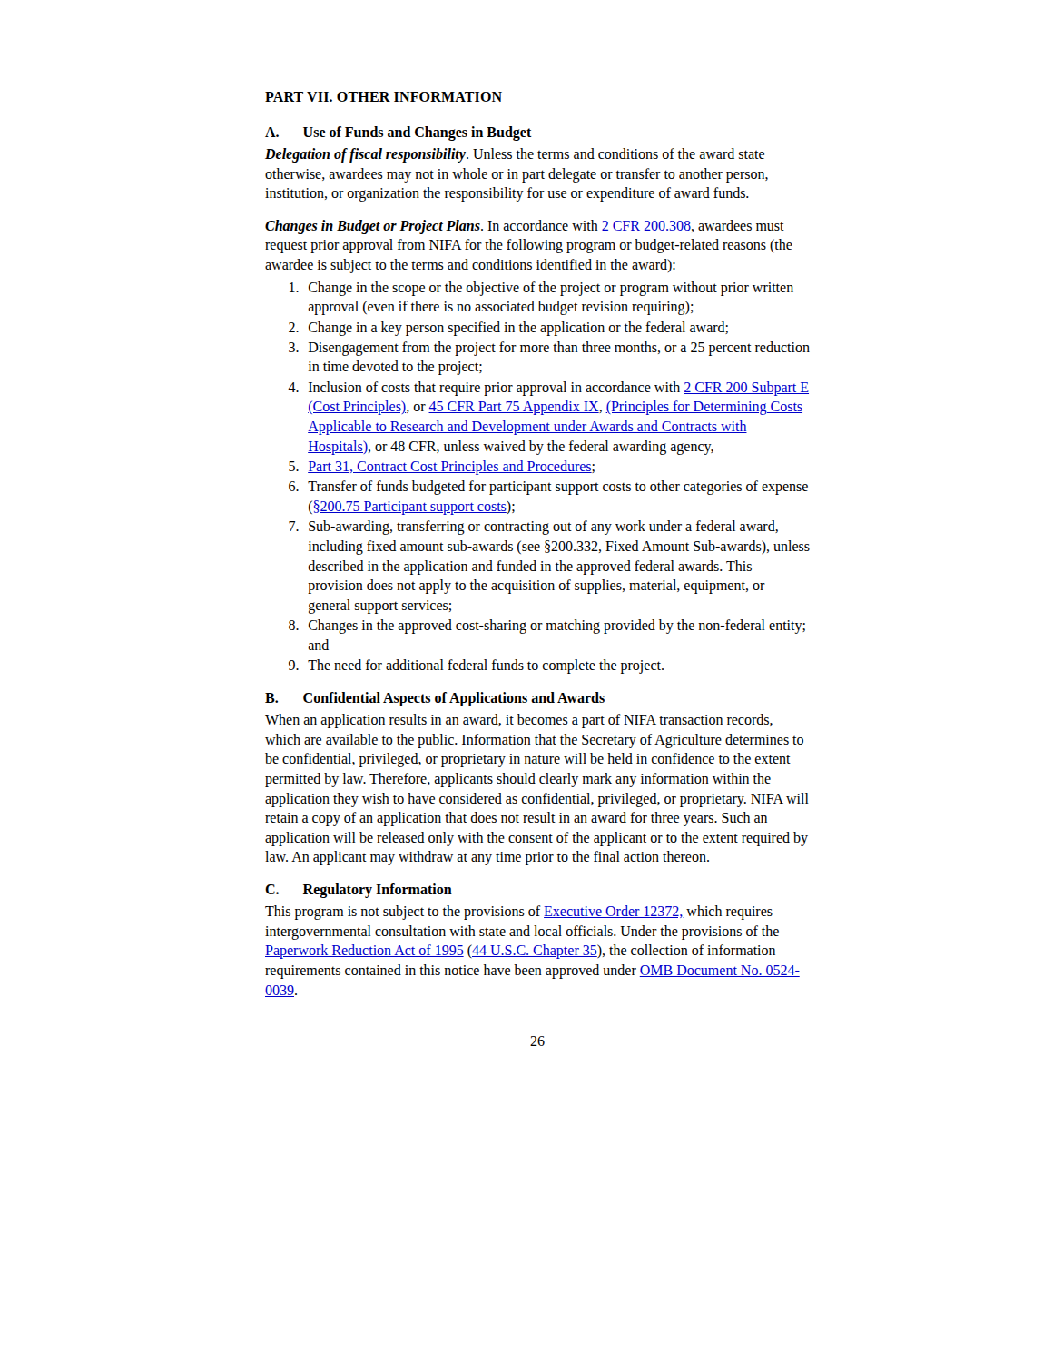PART VII. OTHER INFORMATION
A. Use of Funds and Changes in Budget
Delegation of fiscal responsibility. Unless the terms and conditions of the award state otherwise, awardees may not in whole or in part delegate or transfer to another person, institution, or organization the responsibility for use or expenditure of award funds.
Changes in Budget or Project Plans. In accordance with 2 CFR 200.308, awardees must request prior approval from NIFA for the following program or budget-related reasons (the awardee is subject to the terms and conditions identified in the award):
Change in the scope or the objective of the project or program without prior written approval (even if there is no associated budget revision requiring);
Change in a key person specified in the application or the federal award;
Disengagement from the project for more than three months, or a 25 percent reduction in time devoted to the project;
Inclusion of costs that require prior approval in accordance with 2 CFR 200 Subpart E (Cost Principles), or 45 CFR Part 75 Appendix IX, (Principles for Determining Costs Applicable to Research and Development under Awards and Contracts with Hospitals), or 48 CFR, unless waived by the federal awarding agency,
Part 31, Contract Cost Principles and Procedures;
Transfer of funds budgeted for participant support costs to other categories of expense (§200.75 Participant support costs);
Sub-awarding, transferring or contracting out of any work under a federal award, including fixed amount sub-awards (see §200.332, Fixed Amount Sub-awards), unless described in the application and funded in the approved federal awards. This provision does not apply to the acquisition of supplies, material, equipment, or general support services;
Changes in the approved cost-sharing or matching provided by the non-federal entity; and
The need for additional federal funds to complete the project.
B. Confidential Aspects of Applications and Awards
When an application results in an award, it becomes a part of NIFA transaction records, which are available to the public. Information that the Secretary of Agriculture determines to be confidential, privileged, or proprietary in nature will be held in confidence to the extent permitted by law. Therefore, applicants should clearly mark any information within the application they wish to have considered as confidential, privileged, or proprietary. NIFA will retain a copy of an application that does not result in an award for three years. Such an application will be released only with the consent of the applicant or to the extent required by law. An applicant may withdraw at any time prior to the final action thereon.
C. Regulatory Information
This program is not subject to the provisions of Executive Order 12372, which requires intergovernmental consultation with state and local officials. Under the provisions of the Paperwork Reduction Act of 1995 (44 U.S.C. Chapter 35), the collection of information requirements contained in this notice have been approved under OMB Document No. 0524-0039.
26